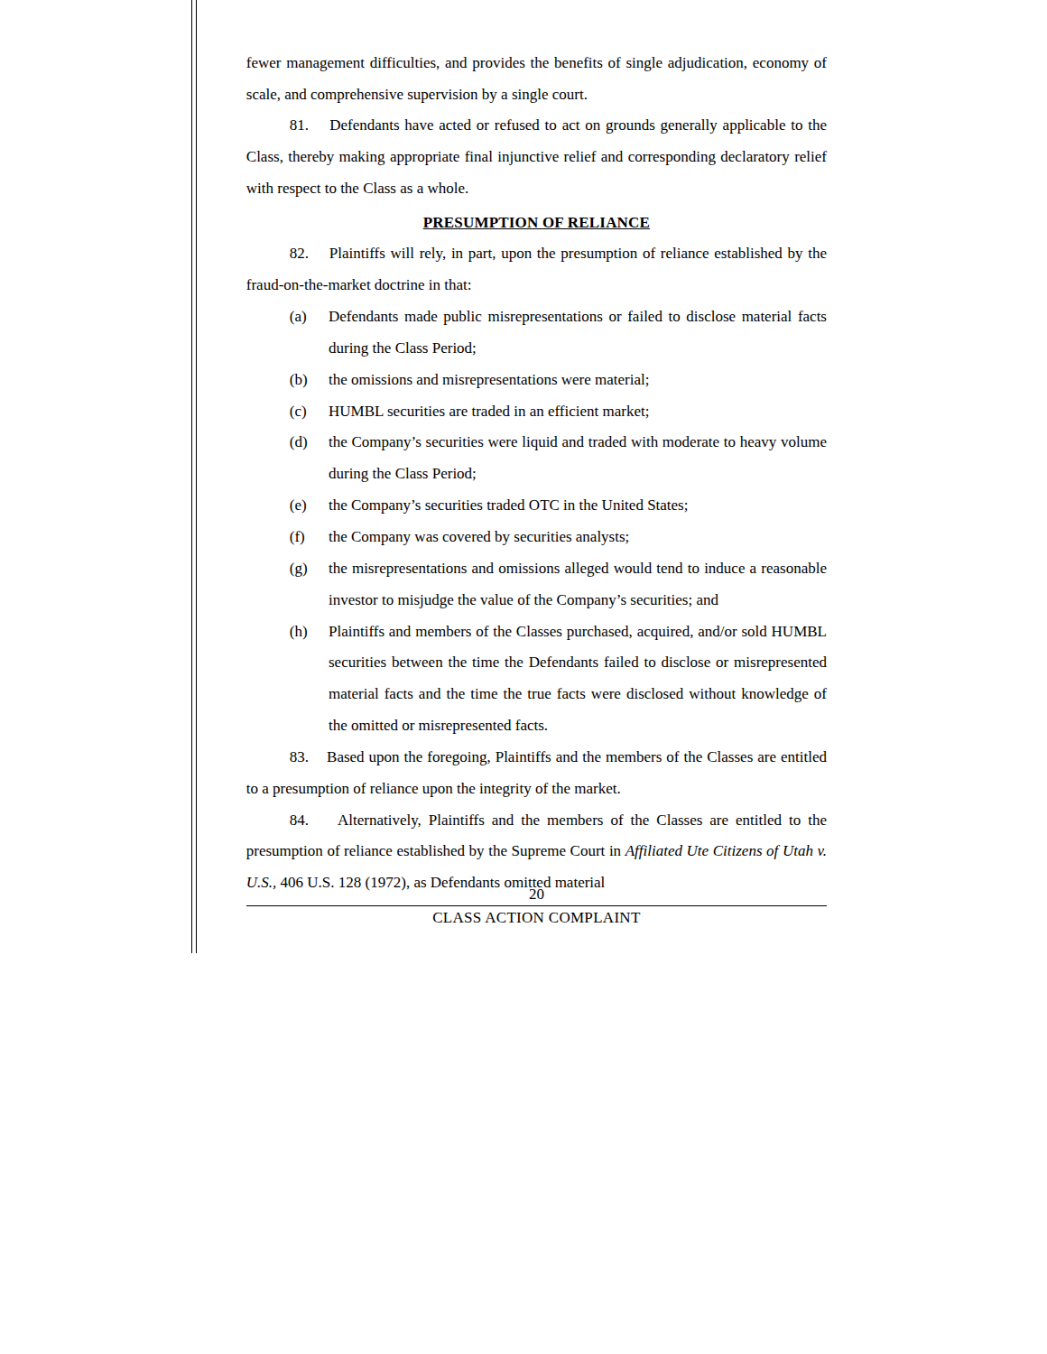fewer management difficulties, and provides the benefits of single adjudication, economy of scale, and comprehensive supervision by a single court.
81. Defendants have acted or refused to act on grounds generally applicable to the Class, thereby making appropriate final injunctive relief and corresponding declaratory relief with respect to the Class as a whole.
PRESUMPTION OF RELIANCE
82. Plaintiffs will rely, in part, upon the presumption of reliance established by the fraud-on-the-market doctrine in that:
(a) Defendants made public misrepresentations or failed to disclose material facts during the Class Period;
(b) the omissions and misrepresentations were material;
(c) HUMBL securities are traded in an efficient market;
(d) the Company’s securities were liquid and traded with moderate to heavy volume during the Class Period;
(e) the Company’s securities traded OTC in the United States;
(f) the Company was covered by securities analysts;
(g) the misrepresentations and omissions alleged would tend to induce a reasonable investor to misjudge the value of the Company’s securities; and
(h) Plaintiffs and members of the Classes purchased, acquired, and/or sold HUMBL securities between the time the Defendants failed to disclose or misrepresented material facts and the time the true facts were disclosed without knowledge of the omitted or misrepresented facts.
83. Based upon the foregoing, Plaintiffs and the members of the Classes are entitled to a presumption of reliance upon the integrity of the market.
84. Alternatively, Plaintiffs and the members of the Classes are entitled to the presumption of reliance established by the Supreme Court in Affiliated Ute Citizens of Utah v. U.S., 406 U.S. 128 (1972), as Defendants omitted material
20
CLASS ACTION COMPLAINT